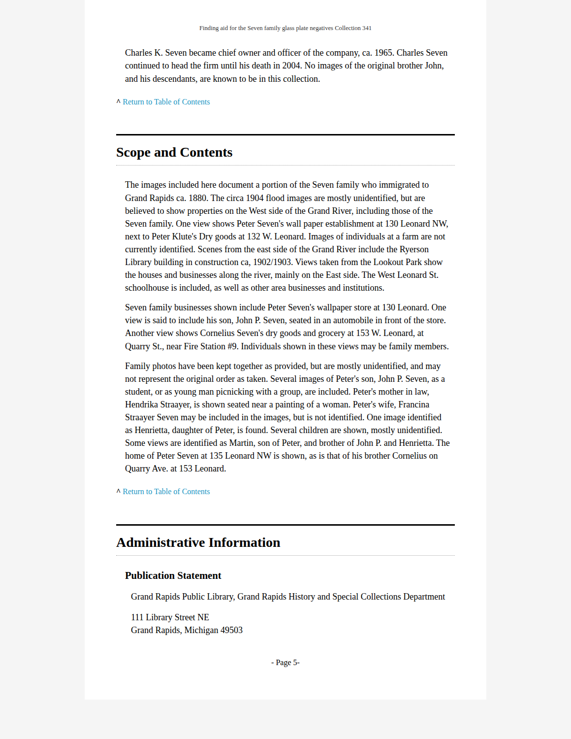Finding aid for the Seven family glass plate negatives Collection 341
Charles K. Seven became chief owner and officer of the company, ca. 1965. Charles Seven continued to head the firm until his death in 2004. No images of the original brother John, and his descendants, are known to be in this collection.
^Return to Table of Contents
Scope and Contents
The images included here document a portion of the Seven family who immigrated to Grand Rapids ca. 1880. The circa 1904 flood images are mostly unidentified, but are believed to show properties on the West side of the Grand River, including those of the Seven family. One view shows Peter Seven's wall paper establishment at 130 Leonard NW, next to Peter Klute's Dry goods at 132 W. Leonard. Images of individuals at a farm are not currently identified. Scenes from the east side of the Grand River include the Ryerson Library building in construction ca, 1902/1903. Views taken from the Lookout Park show the houses and businesses along the river, mainly on the East side. The West Leonard St. schoolhouse is included, as well as other area businesses and institutions.
Seven family businesses shown include Peter Seven's wallpaper store at 130 Leonard. One view is said to include his son, John P. Seven, seated in an automobile in front of the store. Another view shows Cornelius Seven's dry goods and grocery at 153 W. Leonard, at Quarry St., near Fire Station #9. Individuals shown in these views may be family members.
Family photos have been kept together as provided, but are mostly unidentified, and may not represent the original order as taken. Several images of Peter's son, John P. Seven, as a student, or as young man picnicking with a group, are included. Peter's mother in law, Hendrika Straayer, is shown seated near a painting of a woman. Peter's wife, Francina Straayer Seven may be included in the images, but is not identified. One image identified as Henrietta, daughter of Peter, is found. Several children are shown, mostly unidentified. Some views are identified as Martin, son of Peter, and brother of John P. and Henrietta. The home of Peter Seven at 135 Leonard NW is shown, as is that of his brother Cornelius on Quarry Ave. at 153 Leonard.
^Return to Table of Contents
Administrative Information
Publication Statement
Grand Rapids Public Library, Grand Rapids History and Special Collections Department
111 Library Street NE
Grand Rapids, Michigan 49503
- Page 5-